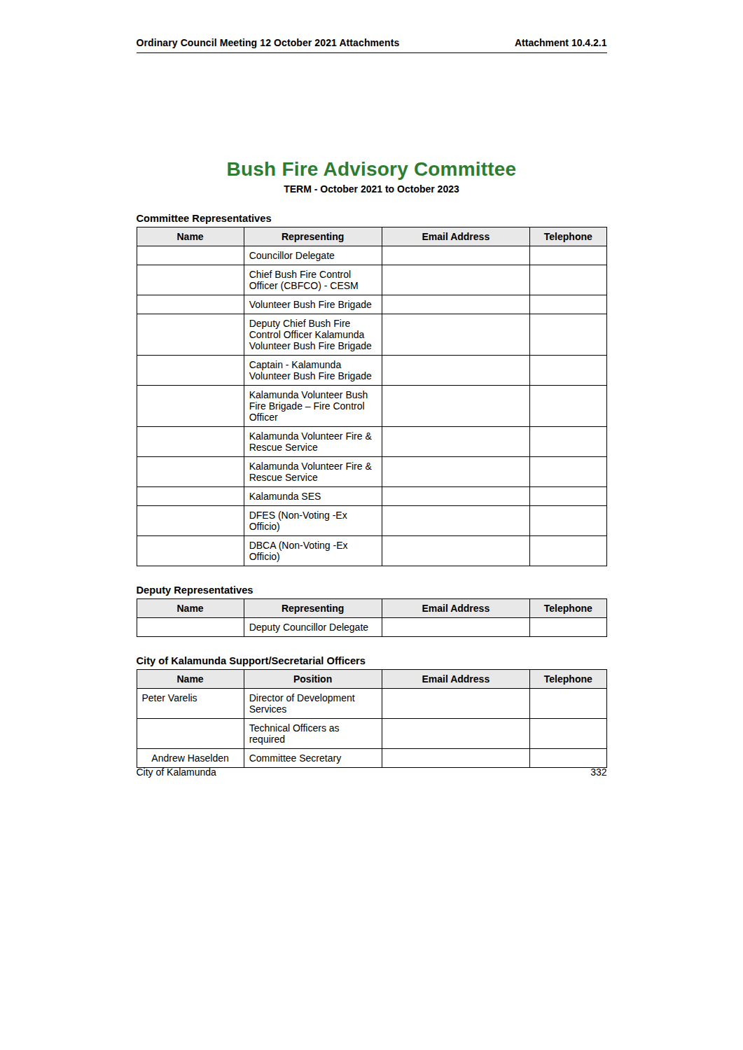Ordinary Council Meeting 12 October 2021 Attachments
Attachment 10.4.2.1
Bush Fire Advisory Committee
TERM - October 2021 to October 2023
Committee Representatives
| Name | Representing | Email Address | Telephone |
| --- | --- | --- | --- |
| | Councillor Delegate | | |
| | Chief Bush Fire Control Officer (CBFCO) - CESM | | |
| | Volunteer Bush Fire Brigade | | |
| | Deputy Chief Bush Fire Control Officer Kalamunda Volunteer Bush Fire Brigade | | |
| | Captain - Kalamunda Volunteer Bush Fire Brigade | | |
| | Kalamunda Volunteer Bush Fire Brigade – Fire Control Officer | | |
| | Kalamunda Volunteer Fire & Rescue Service | | |
| | Kalamunda Volunteer Fire & Rescue Service | | |
| | Kalamunda SES | | |
| | DFES (Non-Voting -Ex Officio) | | |
| | DBCA (Non-Voting -Ex Officio) | | |
Deputy Representatives
| Name | Representing | Email Address | Telephone |
| --- | --- | --- | --- |
| | Deputy Councillor Delegate | | |
City of Kalamunda Support/Secretarial Officers
| Name | Position | Email Address | Telephone |
| --- | --- | --- | --- |
| Peter Varelis | Director of Development Services | | |
| | Technical Officers as required | | |
| Andrew Haselden | Committee Secretary | | |
City of Kalamunda
332